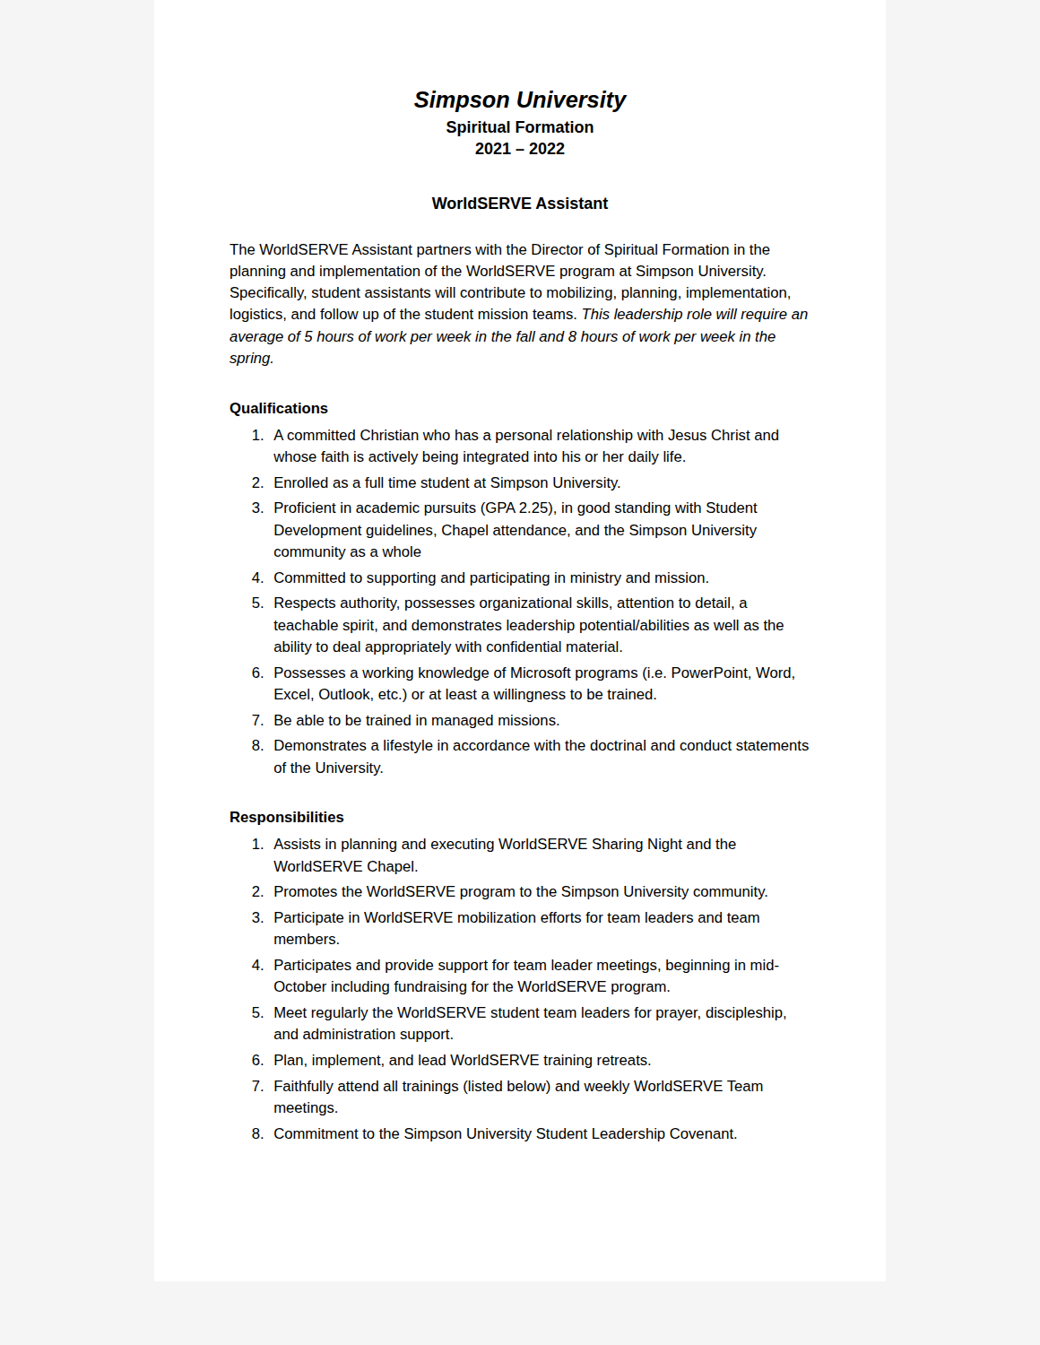Simpson University
Spiritual Formation
2021 – 2022
WorldSERVE Assistant
The WorldSERVE Assistant partners with the Director of Spiritual Formation in the planning and implementation of the WorldSERVE program at Simpson University. Specifically, student assistants will contribute to mobilizing, planning, implementation, logistics, and follow up of the student mission teams. This leadership role will require an average of 5 hours of work per week in the fall and 8 hours of work per week in the spring.
Qualifications
A committed Christian who has a personal relationship with Jesus Christ and whose faith is actively being integrated into his or her daily life.
Enrolled as a full time student at Simpson University.
Proficient in academic pursuits (GPA 2.25), in good standing with Student Development guidelines, Chapel attendance, and the Simpson University community as a whole
Committed to supporting and participating in ministry and mission.
Respects authority, possesses organizational skills, attention to detail, a teachable spirit, and demonstrates leadership potential/abilities as well as the ability to deal appropriately with confidential material.
Possesses a working knowledge of Microsoft programs (i.e. PowerPoint, Word, Excel, Outlook, etc.) or at least a willingness to be trained.
Be able to be trained in managed missions.
Demonstrates a lifestyle in accordance with the doctrinal and conduct statements of the University.
Responsibilities
Assists in planning and executing WorldSERVE Sharing Night and the WorldSERVE Chapel.
Promotes the WorldSERVE program to the Simpson University community.
Participate in WorldSERVE mobilization efforts for team leaders and team members.
Participates and provide support for team leader meetings, beginning in mid-October including fundraising for the WorldSERVE program.
Meet regularly the WorldSERVE student team leaders for prayer, discipleship, and administration support.
Plan, implement, and lead WorldSERVE training retreats.
Faithfully attend all trainings (listed below) and weekly WorldSERVE Team meetings.
Commitment to the Simpson University Student Leadership Covenant.